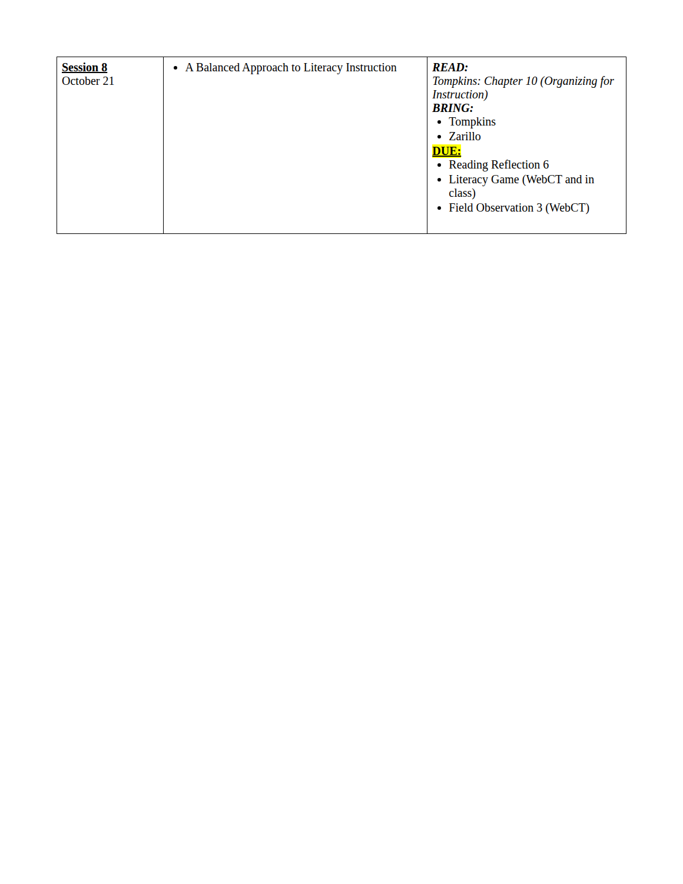| Session 8 October 21 | A Balanced Approach to Literacy Instruction | READ: Tompkins: Chapter 10 (Organizing for Instruction) BRING: Tompkins Zarillo DUE: Reading Reflection 6 Literacy Game (WebCT and in class) Field Observation 3 (WebCT) |